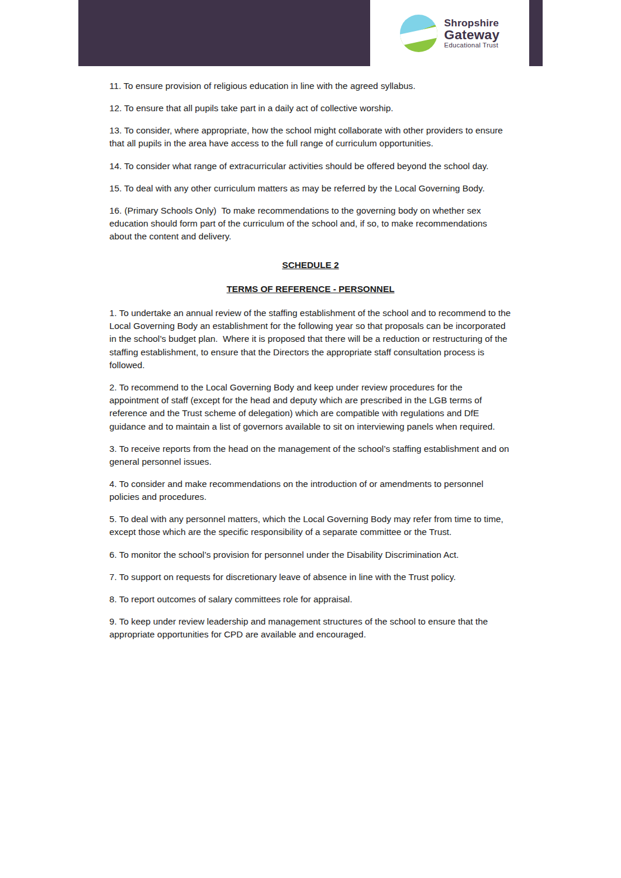Shropshire
Gateway
Educational Trust
11. To ensure provision of religious education in line with the agreed syllabus.
12. To ensure that all pupils take part in a daily act of collective worship.
13. To consider, where appropriate, how the school might collaborate with other providers to ensure that all pupils in the area have access to the full range of curriculum opportunities.
14. To consider what range of extracurricular activities should be offered beyond the school day.
15. To deal with any other curriculum matters as may be referred by the Local Governing Body.
16. (Primary Schools Only) To make recommendations to the governing body on whether sex education should form part of the curriculum of the school and, if so, to make recommendations about the content and delivery.
SCHEDULE 2
TERMS OF REFERENCE - PERSONNEL
1. To undertake an annual review of the staffing establishment of the school and to recommend to the Local Governing Body an establishment for the following year so that proposals can be incorporated in the school’s budget plan. Where it is proposed that there will be a reduction or restructuring of the staffing establishment, to ensure that the Directors the appropriate staff consultation process is followed.
2. To recommend to the Local Governing Body and keep under review procedures for the appointment of staff (except for the head and deputy which are prescribed in the LGB terms of reference and the Trust scheme of delegation) which are compatible with regulations and DfE guidance and to maintain a list of governors available to sit on interviewing panels when required.
3. To receive reports from the head on the management of the school’s staffing establishment and on general personnel issues.
4. To consider and make recommendations on the introduction of or amendments to personnel policies and procedures.
5. To deal with any personnel matters, which the Local Governing Body may refer from time to time, except those which are the specific responsibility of a separate committee or the Trust.
6. To monitor the school’s provision for personnel under the Disability Discrimination Act.
7. To support on requests for discretionary leave of absence in line with the Trust policy.
8. To report outcomes of salary committees role for appraisal.
9. To keep under review leadership and management structures of the school to ensure that the appropriate opportunities for CPD are available and encouraged.